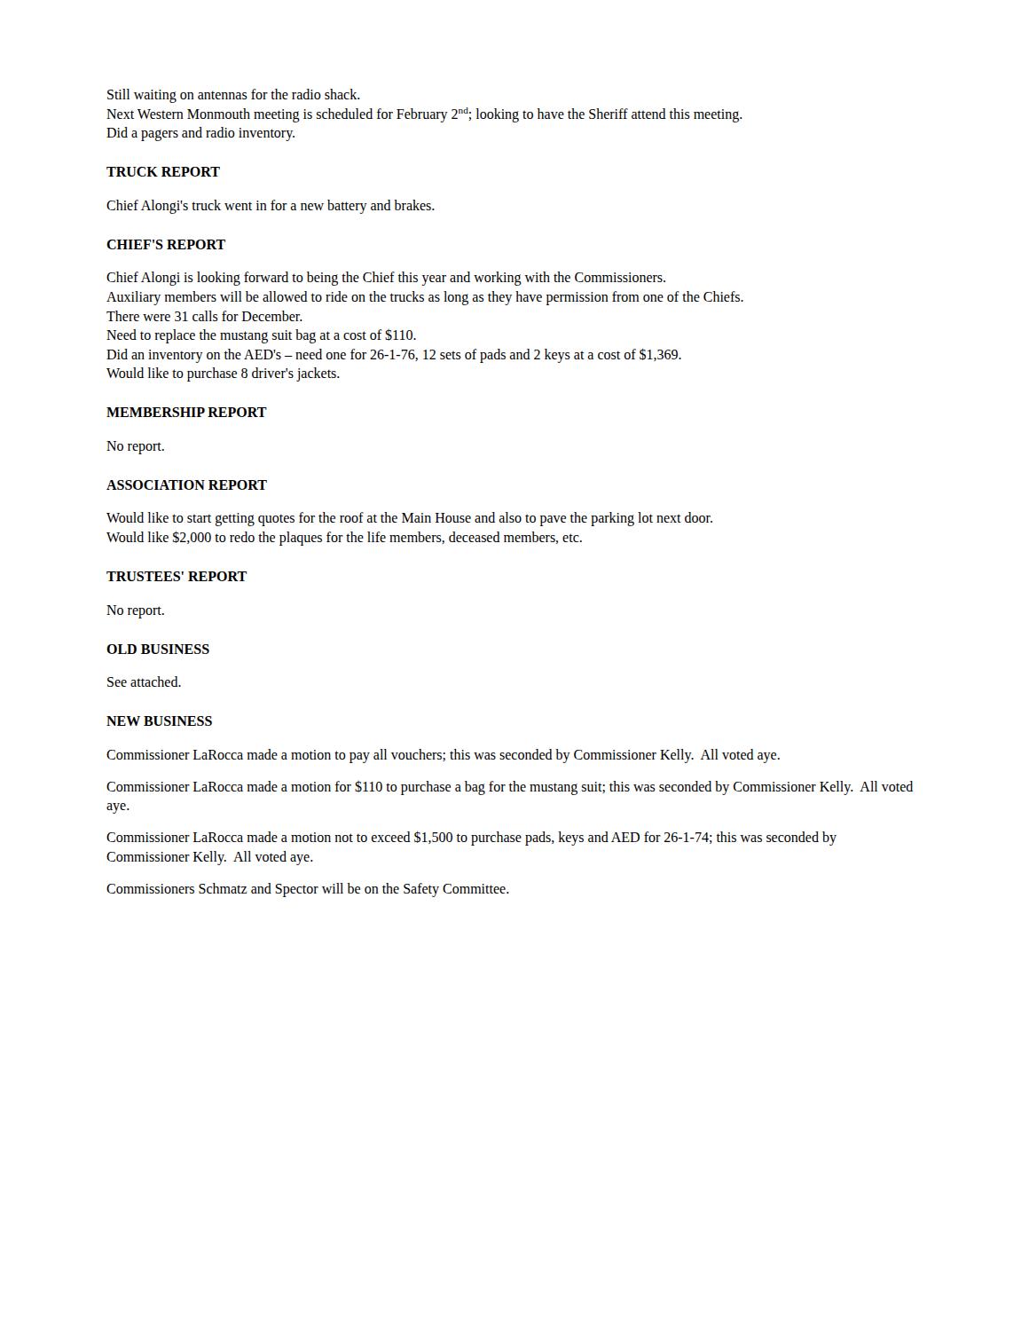Still waiting on antennas for the radio shack.
Next Western Monmouth meeting is scheduled for February 2nd; looking to have the Sheriff attend this meeting.
Did a pagers and radio inventory.
Truck Report
Chief Alongi's truck went in for a new battery and brakes.
Chief's Report
Chief Alongi is looking forward to being the Chief this year and working with the Commissioners.
Auxiliary members will be allowed to ride on the trucks as long as they have permission from one of the Chiefs.
There were 31 calls for December.
Need to replace the mustang suit bag at a cost of $110.
Did an inventory on the AED's – need one for 26-1-76, 12 sets of pads and 2 keys at a cost of $1,369.
Would like to purchase 8 driver's jackets.
Membership Report
No report.
Association Report
Would like to start getting quotes for the roof at the Main House and also to pave the parking lot next door.
Would like $2,000 to redo the plaques for the life members, deceased members, etc.
Trustees' Report
No report.
Old Business
See attached.
New Business
Commissioner LaRocca made a motion to pay all vouchers; this was seconded by Commissioner Kelly. All voted aye.
Commissioner LaRocca made a motion for $110 to purchase a bag for the mustang suit; this was seconded by Commissioner Kelly. All voted aye.
Commissioner LaRocca made a motion not to exceed $1,500 to purchase pads, keys and AED for 26-1-74; this was seconded by Commissioner Kelly. All voted aye.
Commissioners Schmatz and Spector will be on the Safety Committee.